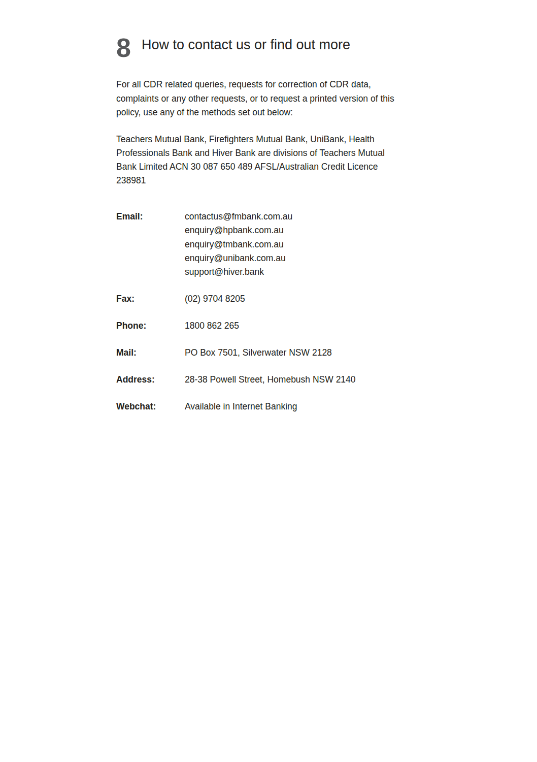8
How to contact us or find out more
For all CDR related queries, requests for correction of CDR data, complaints or any other requests, or to request a printed version of this policy, use any of the methods set out below:
Teachers Mutual Bank, Firefighters Mutual Bank, UniBank, Health Professionals Bank and Hiver Bank are divisions of Teachers Mutual Bank Limited ACN 30 087 650 489 AFSL/Australian Credit Licence 238981
Email:
contactus@fmbank.com.au enquiry@hpbank.com.au enquiry@tmbank.com.au enquiry@unibank.com.au support@hiver.bank
Fax:
(02) 9704 8205
Phone:
1800 862 265
Mail:
PO Box 7501, Silverwater NSW 2128
Address:
28-38 Powell Street, Homebush NSW 2140
Webchat:
Available in Internet Banking